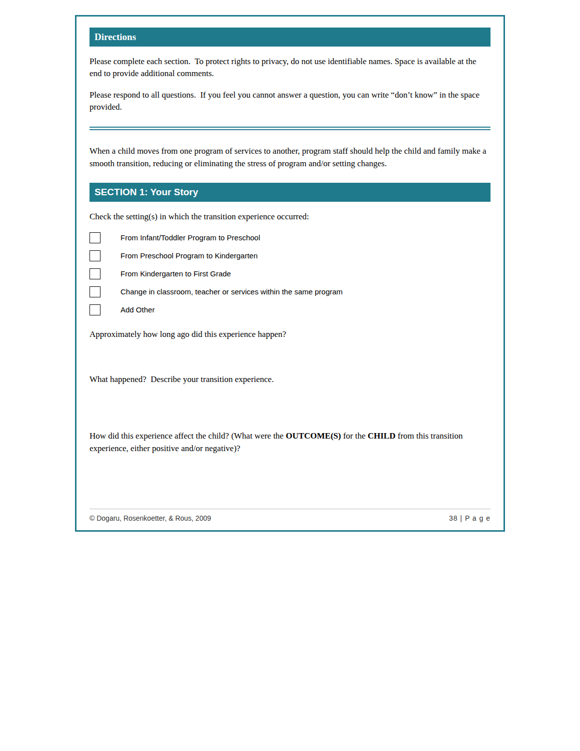Directions
Please complete each section. To protect rights to privacy, do not use identifiable names. Space is available at the end to provide additional comments.
Please respond to all questions. If you feel you cannot answer a question, you can write “don’t know” in the space provided.
When a child moves from one program of services to another, program staff should help the child and family make a smooth transition, reducing or eliminating the stress of program and/or setting changes.
SECTION 1: Your Story
Check the setting(s) in which the transition experience occurred:
From Infant/Toddler Program to Preschool
From Preschool Program to Kindergarten
From Kindergarten to First Grade
Change in classroom, teacher or services within the same program
Add Other
Approximately how long ago did this experience happen?
What happened? Describe your transition experience.
How did this experience affect the child? (What were the OUTCOME(S) for the CHILD from this transition experience, either positive and/or negative)?
© Dogaru, Rosenkoetter, & Rous, 2009
38 | P a g e